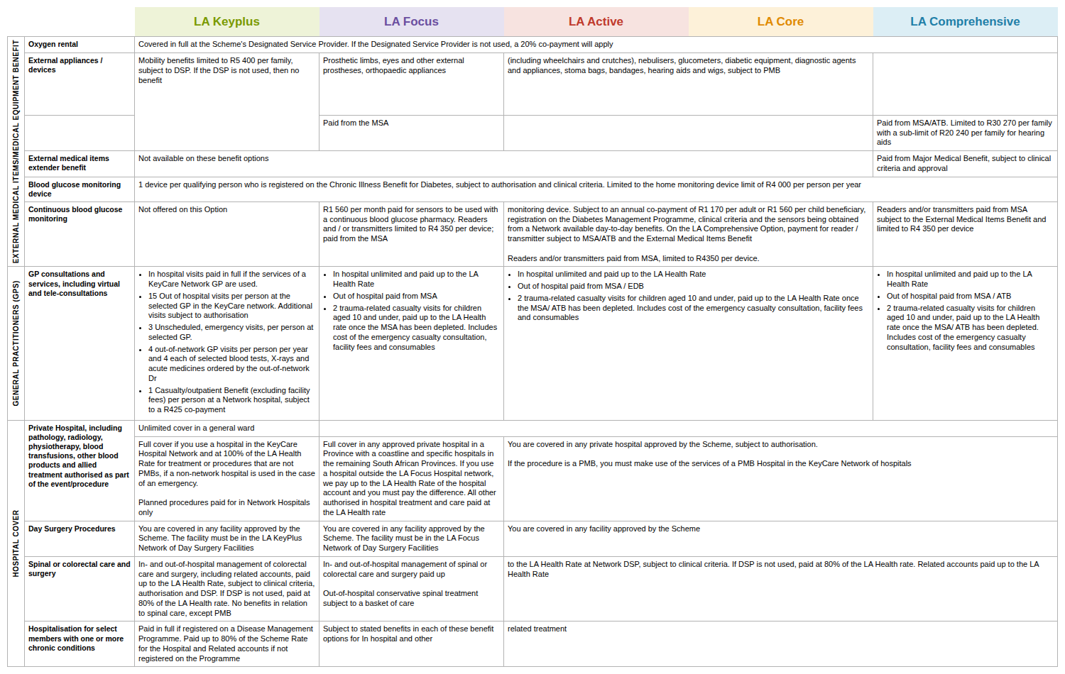| | | LA Keyplus | LA Focus | LA Active | LA Core | LA Comprehensive |
| --- | --- | --- | --- | --- | --- | --- |
| EXTERNAL MEDICAL ITEMS/MEDICAL EQUIPMENT BENEFIT | Oxygen rental | Covered in full at the Scheme's Designated Service Provider. If the Designated Service Provider is not used, a 20% co-payment will apply |
| External appliances / devices | Mobility benefits limited to R5 400 per family, subject to DSP. If the DSP is not used, then no benefit | Prosthetic limbs, eyes and other external prostheses, orthopaedic appliances | (including wheelchairs and crutches), nebulisers, glucometers, diabetic equipment, diagnostic agents and appliances, stoma bags, bandages, hearing aids and wigs, subject to PMB | |
| | Paid from the MSA | | Paid from MSA/ATB. Limited to R30 270 per family with a sub-limit of R20 240 per family for hearing aids |
| External medical items extender benefit | Not available on these benefit options | Paid from Major Medical Benefit, subject to clinical criteria and approval |
| Blood glucose monitoring device | 1 device per qualifying person who is registered on the Chronic Illness Benefit for Diabetes, subject to authorisation and clinical criteria. Limited to the home monitoring device limit of R4 000 per person per year |
| Continuous blood glucose monitoring | Not offered on this Option | R1 560 per month paid for sensors to be used with a continuous blood glucose pharmacy. Readers and / or transmitters limited to R4 350 per device; paid from the MSA | monitoring device. Subject to an annual co-payment of R1 170 per adult or R1 560 per child beneficiary, registration on the Diabetes Management Programme, clinical criteria and the sensors being obtained from a Network available day-to-day benefits. On the LA Comprehensive Option, payment for reader / transmitter subject to MSA/ATB and the External Medical Items Benefit Readers and/or transmitters paid from MSA, limited to R4350 per device. | Readers and/or transmitters paid from MSA subject to the External Medical Items Benefit and limited to R4 350 per device |
| GENERAL PRACTITIONERS (GPS) | GP consultations and services, including virtual and tele-consultations | In hospital visits paid in full if the services of a KeyCare Network GP are used. 15 Out of hospital visits per person at the selected GP in the KeyCare network. Additional visits subject to authorisation 3 Unscheduled, emergency visits, per person at selected GP. 4 out-of-network GP visits per person per year and 4 each of selected blood tests, X-rays and acute medicines ordered by the out-of-network Dr 1 Casualty/outpatient Benefit (excluding facility fees) per person at a Network hospital, subject to a R425 co-payment | In hospital unlimited and paid up to the LA Health Rate Out of hospital paid from MSA 2 trauma-related casualty visits for children aged 10 and under, paid up to the LA Health rate once the MSA has been depleted. Includes cost of the emergency casualty consultation, facility fees and consumables | In hospital unlimited and paid up to the LA Health Rate Out of hospital paid from MSA / EDB 2 trauma-related casualty visits for children aged 10 and under, paid up to the LA Health Rate once the MSA/ ATB has been depleted. Includes cost of the emergency casualty consultation, facility fees and consumables | In hospital unlimited and paid up to the LA Health Rate Out of hospital paid from MSA / ATB 2 trauma-related casualty visits for children aged 10 and under, paid up to the LA Health rate once the MSA/ ATB has been depleted. Includes cost of the emergency casualty consultation, facility fees and consumables |
| HOSPITAL COVER | Private Hospital, including pathology, radiology, physiotherapy, blood transfusions, other blood products and allied treatment authorised as part of the event/procedure | Unlimited cover in a general ward | |
| Full cover if you use a hospital in the KeyCare Hospital Network and at 100% of the LA Health Rate for treatment or procedures that are not PMBs, if a non-network hospital is used in the case of an emergency. Planned procedures paid for in Network Hospitals only | Full cover in any approved private hospital in a Province with a coastline and specific hospitals in the remaining South African Provinces. If you use a hospital outside the LA Focus Hospital network, we pay up to the LA Health Rate of the hospital account and you must pay the difference. All other authorised in hospital treatment and care paid at the LA Health rate | You are covered in any private hospital approved by the Scheme, subject to authorisation. If the procedure is a PMB, you must make use of the services of a PMB Hospital in the KeyCare Network of hospitals |
| Day Surgery Procedures | You are covered in any facility approved by the Scheme. The facility must be in the LA KeyPlus Network of Day Surgery Facilities | You are covered in any facility approved by the Scheme. The facility must be in the LA Focus Network of Day Surgery Facilities | You are covered in any facility approved by the Scheme |
| Spinal or colorectal care and surgery | In- and out-of-hospital management of colorectal care and surgery, including related accounts, paid up to the LA Health Rate, subject to clinical criteria, authorisation and DSP. If DSP is not used, paid at 80% of the LA Health rate. No benefits in relation to spinal care, except PMB | In- and out-of-hospital management of spinal or colorectal care and surgery paid up Out-of-hospital conservative spinal treatment subject to a basket of care | to the LA Health Rate at Network DSP, subject to clinical criteria. If DSP is not used, paid at 80% of the LA Health rate. Related accounts paid up to the LA Health Rate |
| Hospitalisation for select members with one or more chronic conditions | Paid in full if registered on a Disease Management Programme. Paid up to 80% of the Scheme Rate for the Hospital and Related accounts if not registered on the Programme | Subject to stated benefits in each of these benefit options for In hospital and other | related treatment |